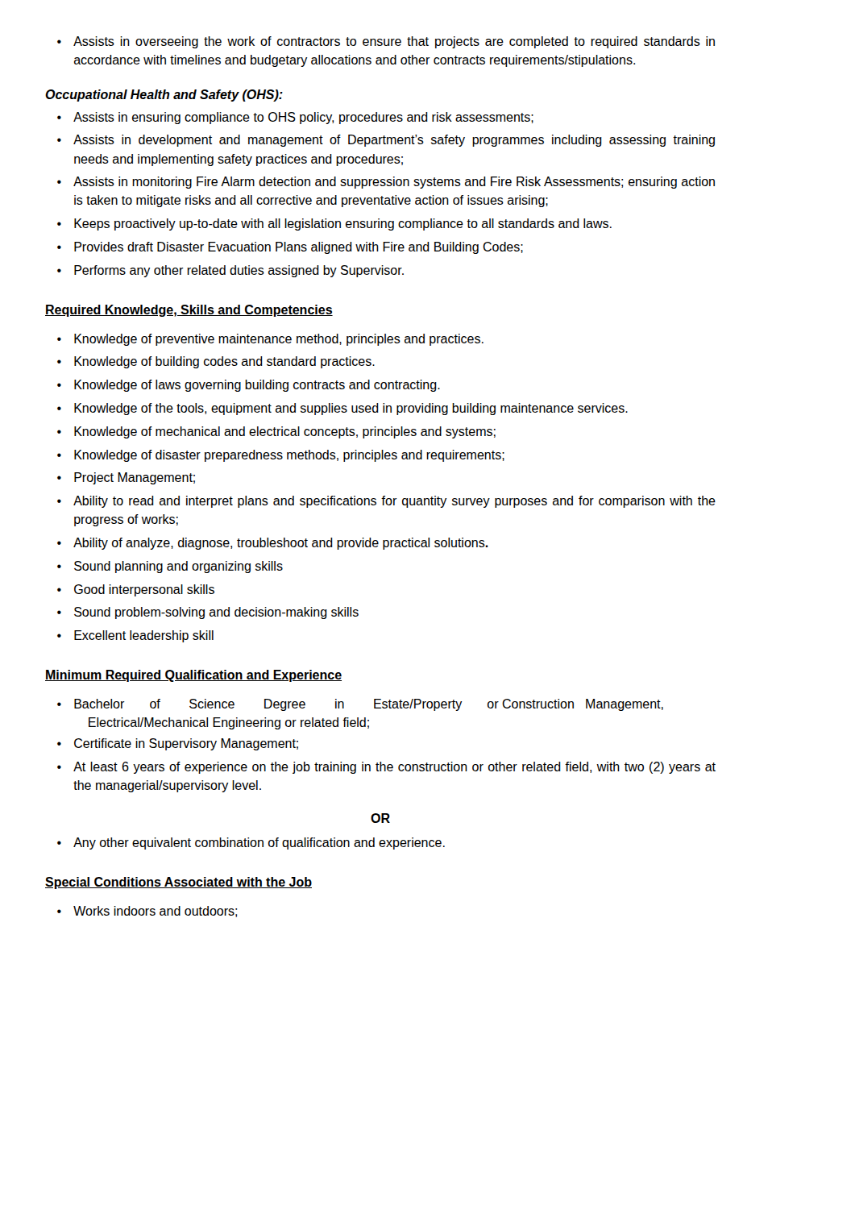Assists in overseeing the work of contractors to ensure that projects are completed to required standards in accordance with timelines and budgetary allocations and other contracts requirements/stipulations.
Occupational Health and Safety (OHS):
Assists in ensuring compliance to OHS policy, procedures and risk assessments;
Assists in development and management of Department’s safety programmes including assessing training needs and implementing safety practices and procedures;
Assists in monitoring Fire Alarm detection and suppression systems and Fire Risk Assessments; ensuring action is taken to mitigate risks and all corrective and preventative action of issues arising;
Keeps proactively up-to-date with all legislation ensuring compliance to all standards and laws.
Provides draft Disaster Evacuation Plans aligned with Fire and Building Codes;
Performs any other related duties assigned by Supervisor.
Required Knowledge, Skills and Competencies
Knowledge of preventive maintenance method, principles and practices.
Knowledge of building codes and standard practices.
Knowledge of laws governing building contracts and contracting.
Knowledge of the tools, equipment and supplies used in providing building maintenance services.
Knowledge of mechanical and electrical concepts, principles and systems;
Knowledge of disaster preparedness methods, principles and requirements;
Project Management;
Ability to read and interpret plans and specifications for quantity survey purposes and for comparison with the progress of works;
Ability of analyze, diagnose, troubleshoot and provide practical solutions.
Sound planning and organizing skills
Good interpersonal skills
Sound problem-solving and decision-making skills
Excellent leadership skill
Minimum Required Qualification and Experience
Bachelor of Science Degree in Estate/Property or Construction Management, Electrical/Mechanical Engineering or related field;
Certificate in Supervisory Management;
At least 6 years of experience on the job training in the construction or other related field, with two (2) years at the managerial/supervisory level.
OR
Any other equivalent combination of qualification and experience.
Special Conditions Associated with the Job
Works indoors and outdoors;